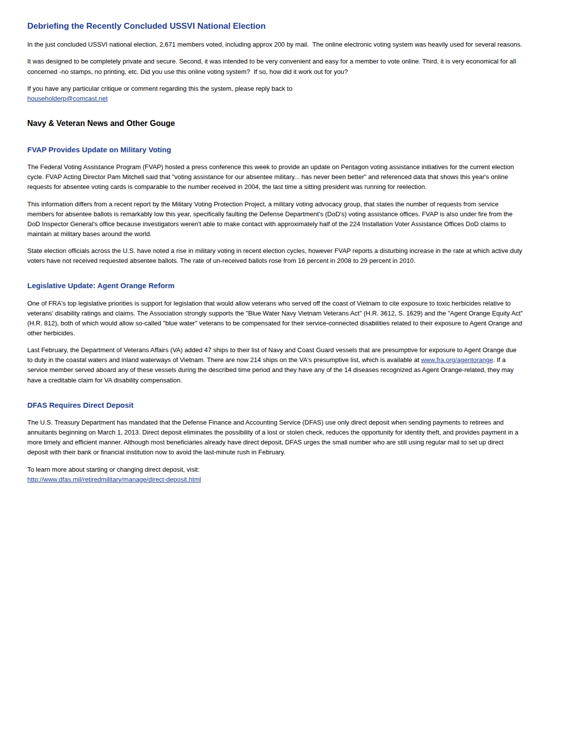Debriefing the Recently Concluded USSVI National Election
In the just concluded USSVI national election, 2,671 members voted, including approx 200 by mail. The online electronic voting system was heavily used for several reasons.
It was designed to be completely private and secure. Second, it was intended to be very convenient and easy for a member to vote online. Third, it is very economical for all concerned -no stamps, no printing, etc. Did you use this online voting system? If so, how did it work out for you?
If you have any particular critique or comment regarding this the system, please reply back to
householderp@comcast.net
Navy & Veteran News and Other Gouge
FVAP Provides Update on Military Voting
The Federal Voting Assistance Program (FVAP) hosted a press conference this week to provide an update on Pentagon voting assistance initiatives for the current election cycle. FVAP Acting Director Pam Mitchell said that "voting assistance for our absentee military... has never been better" and referenced data that shows this year's online requests for absentee voting cards is comparable to the number received in 2004, the last time a sitting president was running for reelection.
This information differs from a recent report by the Military Voting Protection Project, a military voting advocacy group, that states the number of requests from service members for absentee ballots is remarkably low this year, specifically faulting the Defense Department's (DoD's) voting assistance offices. FVAP is also under fire from the DoD Inspector General's office because investigators weren't able to make contact with approximately half of the 224 Installation Voter Assistance Offices DoD claims to maintain at military bases around the world.
State election officials across the U.S. have noted a rise in military voting in recent election cycles, however FVAP reports a disturbing increase in the rate at which active duty voters have not received requested absentee ballots. The rate of un-received ballots rose from 16 percent in 2008 to 29 percent in 2010.
Legislative Update: Agent Orange Reform
One of FRA's top legislative priorities is support for legislation that would allow veterans who served off the coast of Vietnam to cite exposure to toxic herbicides relative to veterans' disability ratings and claims. The Association strongly supports the "Blue Water Navy Vietnam Veterans Act" (H.R. 3612, S. 1629) and the "Agent Orange Equity Act" (H.R. 812), both of which would allow so-called "blue water" veterans to be compensated for their service-connected disabilities related to their exposure to Agent Orange and other herbicides.
Last February, the Department of Veterans Affairs (VA) added 47 ships to their list of Navy and Coast Guard vessels that are presumptive for exposure to Agent Orange due to duty in the coastal waters and inland waterways of Vietnam. There are now 214 ships on the VA's presumptive list, which is available at www.fra.org/agentorange. If a service member served aboard any of these vessels during the described time period and they have any of the 14 diseases recognized as Agent Orange-related, they may have a creditable claim for VA disability compensation.
DFAS Requires Direct Deposit
The U.S. Treasury Department has mandated that the Defense Finance and Accounting Service (DFAS) use only direct deposit when sending payments to retirees and annuitants beginning on March 1, 2013. Direct deposit eliminates the possibility of a lost or stolen check, reduces the opportunity for identity theft, and provides payment in a more timely and efficient manner. Although most beneficiaries already have direct deposit, DFAS urges the small number who are still using regular mail to set up direct deposit with their bank or financial institution now to avoid the last-minute rush in February.
To learn more about starting or changing direct deposit, visit:
http://www.dfas.mil/retiredmilitary/manage/direct-deposit.html